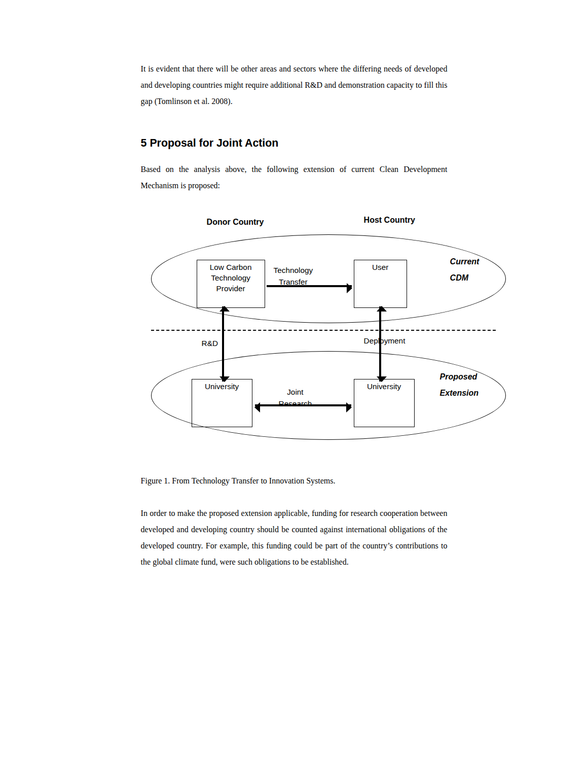It is evident that there will be other areas and sectors where the differing needs of developed and developing countries might require additional R&D and demonstration capacity to fill this gap (Tomlinson et al. 2008).
5 Proposal for Joint Action
Based on the analysis above, the following extension of current Clean Development Mechanism is proposed:
Donor Country
Host Country
Current CDM
Proposed Extension
Low Carbon
Technology
Provider
User
University
University
Technology
Transfer
Joint
Research
R&D
Deployment
Figure 1. From Technology Transfer to Innovation Systems.
In order to make the proposed extension applicable, funding for research cooperation between developed and developing country should be counted against international obligations of the developed country. For example, this funding could be part of the country’s contributions to the global climate fund, were such obligations to be established.